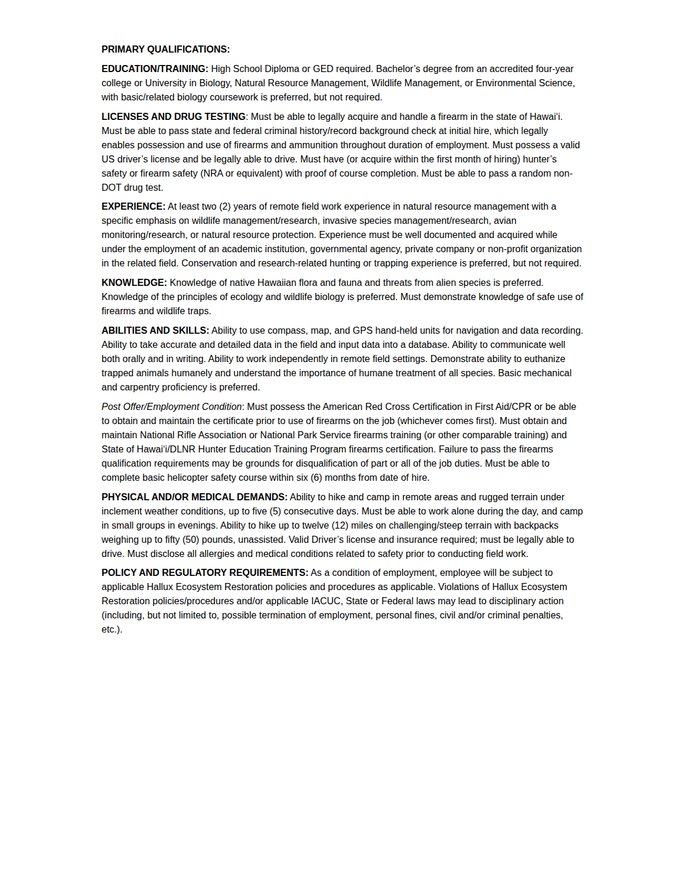PRIMARY QUALIFICATIONS:
EDUCATION/TRAINING: High School Diploma or GED required. Bachelor’s degree from an accredited four-year college or University in Biology, Natural Resource Management, Wildlife Management, or Environmental Science, with basic/related biology coursework is preferred, but not required.
LICENSES AND DRUG TESTING: Must be able to legally acquire and handle a firearm in the state of Hawai‘i. Must be able to pass state and federal criminal history/record background check at initial hire, which legally enables possession and use of firearms and ammunition throughout duration of employment. Must possess a valid US driver’s license and be legally able to drive. Must have (or acquire within the first month of hiring) hunter’s safety or firearm safety (NRA or equivalent) with proof of course completion. Must be able to pass a random non-DOT drug test.
EXPERIENCE: At least two (2) years of remote field work experience in natural resource management with a specific emphasis on wildlife management/research, invasive species management/research, avian monitoring/research, or natural resource protection. Experience must be well documented and acquired while under the employment of an academic institution, governmental agency, private company or non-profit organization in the related field. Conservation and research-related hunting or trapping experience is preferred, but not required.
KNOWLEDGE: Knowledge of native Hawaiian flora and fauna and threats from alien species is preferred. Knowledge of the principles of ecology and wildlife biology is preferred. Must demonstrate knowledge of safe use of firearms and wildlife traps.
ABILITIES AND SKILLS: Ability to use compass, map, and GPS hand-held units for navigation and data recording. Ability to take accurate and detailed data in the field and input data into a database. Ability to communicate well both orally and in writing. Ability to work independently in remote field settings. Demonstrate ability to euthanize trapped animals humanely and understand the importance of humane treatment of all species. Basic mechanical and carpentry proficiency is preferred.
Post Offer/Employment Condition: Must possess the American Red Cross Certification in First Aid/CPR or be able to obtain and maintain the certificate prior to use of firearms on the job (whichever comes first). Must obtain and maintain National Rifle Association or National Park Service firearms training (or other comparable training) and State of Hawai‘i/DLNR Hunter Education Training Program firearms certification. Failure to pass the firearms qualification requirements may be grounds for disqualification of part or all of the job duties. Must be able to complete basic helicopter safety course within six (6) months from date of hire.
PHYSICAL AND/OR MEDICAL DEMANDS: Ability to hike and camp in remote areas and rugged terrain under inclement weather conditions, up to five (5) consecutive days. Must be able to work alone during the day, and camp in small groups in evenings. Ability to hike up to twelve (12) miles on challenging/steep terrain with backpacks weighing up to fifty (50) pounds, unassisted. Valid Driver’s license and insurance required; must be legally able to drive. Must disclose all allergies and medical conditions related to safety prior to conducting field work.
POLICY AND REGULATORY REQUIREMENTS: As a condition of employment, employee will be subject to applicable Hallux Ecosystem Restoration policies and procedures as applicable. Violations of Hallux Ecosystem Restoration policies/procedures and/or applicable IACUC, State or Federal laws may lead to disciplinary action (including, but not limited to, possible termination of employment, personal fines, civil and/or criminal penalties, etc.).